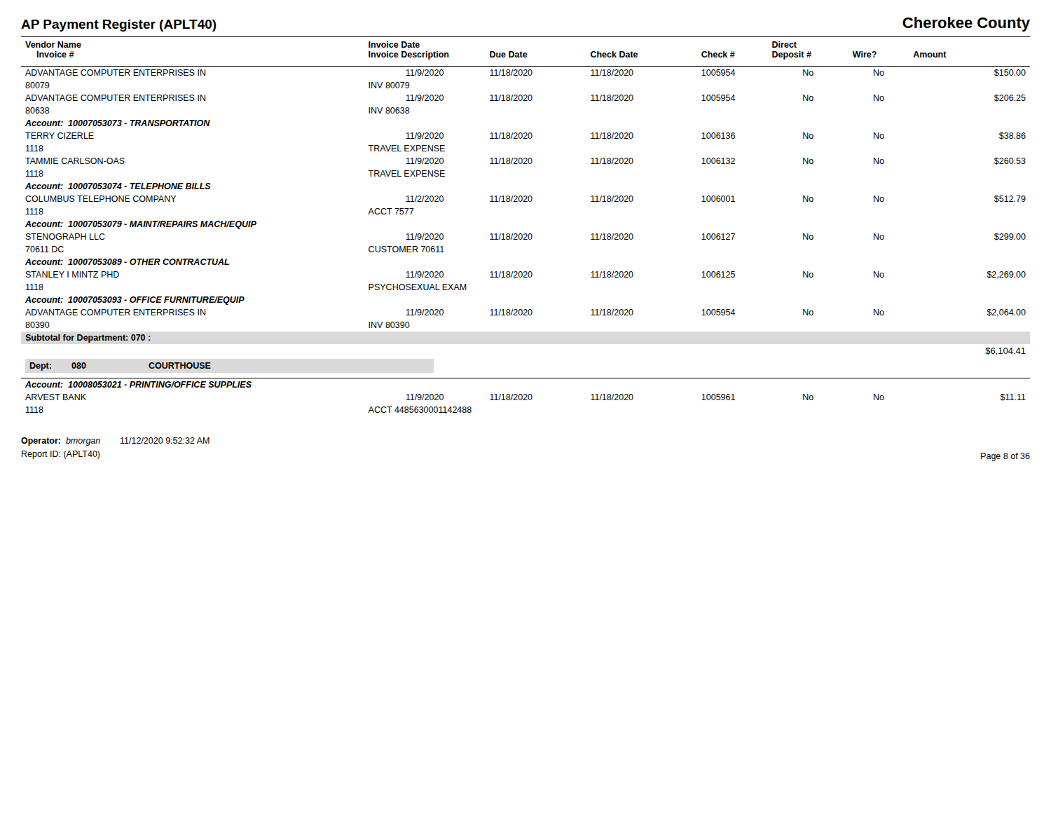AP Payment Register (APLT40)
Cherokee County
| Vendor Name Invoice # | Invoice Date Invoice Description | Due Date | Check Date | Check # | Direct Deposit # | Wire? | Amount |
| --- | --- | --- | --- | --- | --- | --- | --- |
| ADVANTAGE COMPUTER ENTERPRISES IN | 11/9/2020 | 11/18/2020 | 11/18/2020 | 1005954 | No | No | $150.00 |
| 80079 | INV 80079 | | | | | | |
| ADVANTAGE COMPUTER ENTERPRISES IN | 11/9/2020 | 11/18/2020 | 11/18/2020 | 1005954 | No | No | $206.25 |
| 80638 | INV 80638 | | | | | | |
| Account: 10007053073 - TRANSPORTATION |
| TERRY CIZERLE | 11/9/2020 | 11/18/2020 | 11/18/2020 | 1006136 | No | No | $38.86 |
| 1118 | TRAVEL EXPENSE | | | | | | |
| TAMMIE CARLSON-OAS | 11/9/2020 | 11/18/2020 | 11/18/2020 | 1006132 | No | No | $260.53 |
| 1118 | TRAVEL EXPENSE | | | | | | |
| Account: 10007053074 - TELEPHONE BILLS |
| COLUMBUS TELEPHONE COMPANY | 11/2/2020 | 11/18/2020 | 11/18/2020 | 1006001 | No | No | $512.79 |
| 1118 | ACCT 7577 | | | | | | |
| Account: 10007053079 - MAINT/REPAIRS MACH/EQUIP |
| STENOGRAPH LLC | 11/9/2020 | 11/18/2020 | 11/18/2020 | 1006127 | No | No | $299.00 |
| 70611 DC | CUSTOMER 70611 | | | | | | |
| Account: 10007053089 - OTHER CONTRACTUAL |
| STANLEY I MINTZ PHD | 11/9/2020 | 11/18/2020 | 11/18/2020 | 1006125 | No | No | $2,269.00 |
| 1118 | PSYCHOSEXUAL EXAM | | | | | | |
| Account: 10007053093 - OFFICE FURNITURE/EQUIP |
| ADVANTAGE COMPUTER ENTERPRISES IN | 11/9/2020 | 11/18/2020 | 11/18/2020 | 1005954 | No | No | $2,064.00 |
| 80390 | INV 80390 | | | | | | |
| Subtotal for Department: 070 : |
| | $6,104.41 |
| Dept: 080 COURTHOUSE |
| Account: 10008053021 - PRINTING/OFFICE SUPPLIES |
| ARVEST BANK | 11/9/2020 | 11/18/2020 | 11/18/2020 | 1005961 | No | No | $11.11 |
| 1118 | ACCT 4485630001142488 | | | | | | |
Operator: bmorgan 11/12/2020 9:52:32 AM
Report ID: (APLT40)
Page 8 of 36